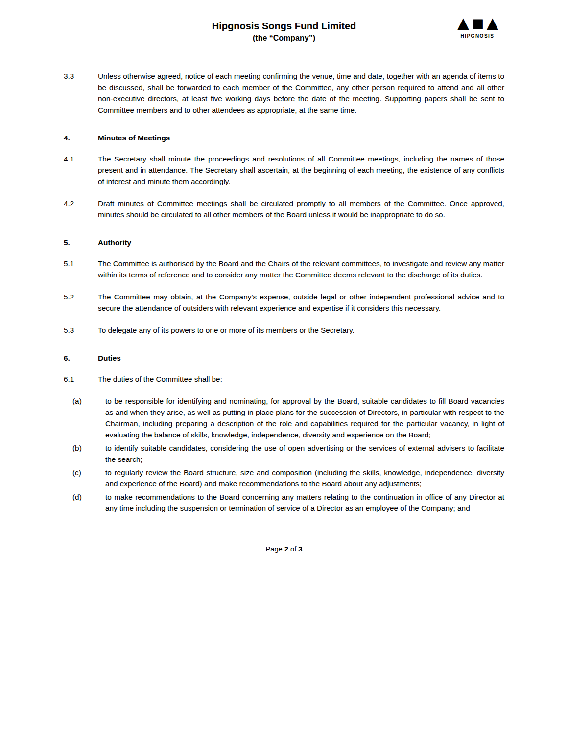▲■▲
HIPGNOSIS
Hipgnosis Songs Fund Limited
(the “Company”)
3.3
Unless otherwise agreed, notice of each meeting confirming the venue, time and date, together with an agenda of items to be discussed, shall be forwarded to each member of the Committee, any other person required to attend and all other non-executive directors, at least five working days before the date of the meeting. Supporting papers shall be sent to Committee members and to other attendees as appropriate, at the same time.
4. Minutes of Meetings
4.1
The Secretary shall minute the proceedings and resolutions of all Committee meetings, including the names of those present and in attendance. The Secretary shall ascertain, at the beginning of each meeting, the existence of any conflicts of interest and minute them accordingly.
4.2
Draft minutes of Committee meetings shall be circulated promptly to all members of the Committee. Once approved, minutes should be circulated to all other members of the Board unless it would be inappropriate to do so.
5. Authority
5.1
The Committee is authorised by the Board and the Chairs of the relevant committees, to investigate and review any matter within its terms of reference and to consider any matter the Committee deems relevant to the discharge of its duties.
5.2
The Committee may obtain, at the Company’s expense, outside legal or other independent professional advice and to secure the attendance of outsiders with relevant experience and expertise if it considers this necessary.
5.3
To delegate any of its powers to one or more of its members or the Secretary.
6. Duties
6.1
The duties of the Committee shall be:
(a) to be responsible for identifying and nominating, for approval by the Board, suitable candidates to fill Board vacancies as and when they arise, as well as putting in place plans for the succession of Directors, in particular with respect to the Chairman, including preparing a description of the role and capabilities required for the particular vacancy, in light of evaluating the balance of skills, knowledge, independence, diversity and experience on the Board;
(b) to identify suitable candidates, considering the use of open advertising or the services of external advisers to facilitate the search;
(c) to regularly review the Board structure, size and composition (including the skills, knowledge, independence, diversity and experience of the Board) and make recommendations to the Board about any adjustments;
(d) to make recommendations to the Board concerning any matters relating to the continuation in office of any Director at any time including the suspension or termination of service of a Director as an employee of the Company; and
Page 2 of 3